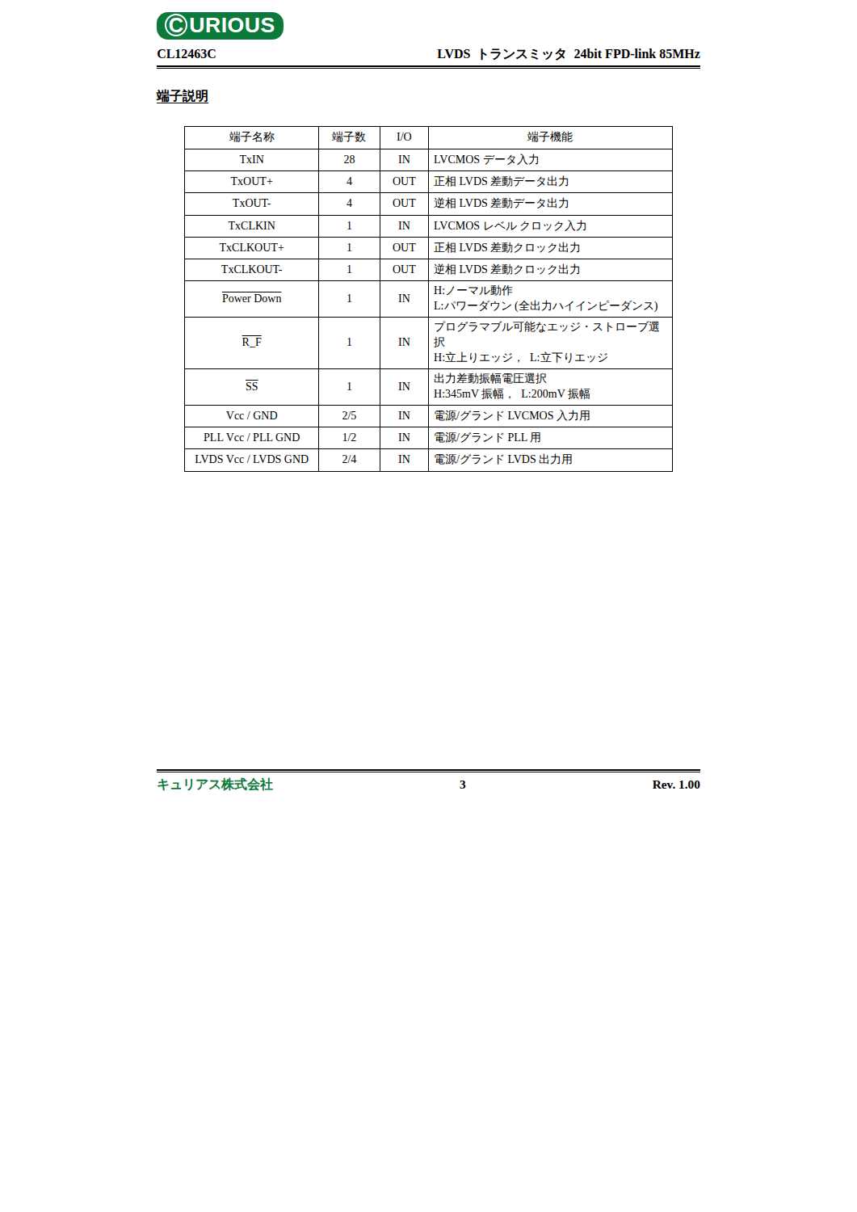CURIOUS
CL12463C
LVDS トランスミッタ 24bit FPD-link 85MHz
端子説明
| 端子名称 | 端子数 | I/O | 端子機能 |
| --- | --- | --- | --- |
| TxIN | 28 | IN | LVCMOS データ入力 |
| TxOUT+ | 4 | OUT | 正相 LVDS 差動データ出力 |
| TxOUT- | 4 | OUT | 逆相 LVDS 差動データ出力 |
| TxCLKIN | 1 | IN | LVCMOS レベル クロック入力 |
| TxCLKOUT+ | 1 | OUT | 正相 LVDS 差動クロック出力 |
| TxCLKOUT- | 1 | OUT | 逆相 LVDS 差動クロック出力 |
| Power Down | 1 | IN | H:ノーマル動作 L:パワーダウン (全出力ハイインピーダンス) |
| R_F | 1 | IN | プログラマブル可能なエッジ・ストローブ選択 H:立上りエッジ， L:立下りエッジ |
| SS | 1 | IN | 出力差動振幅電圧選択 H:345mV 振幅， L:200mV 振幅 |
| Vcc / GND | 2/5 | IN | 電源/グランド LVCMOS 入力用 |
| PLL Vcc / PLL GND | 1/2 | IN | 電源/グランド PLL 用 |
| LVDS Vcc / LVDS GND | 2/4 | IN | 電源/グランド LVDS 出力用 |
キュリアス株式会社
3
Rev. 1.00